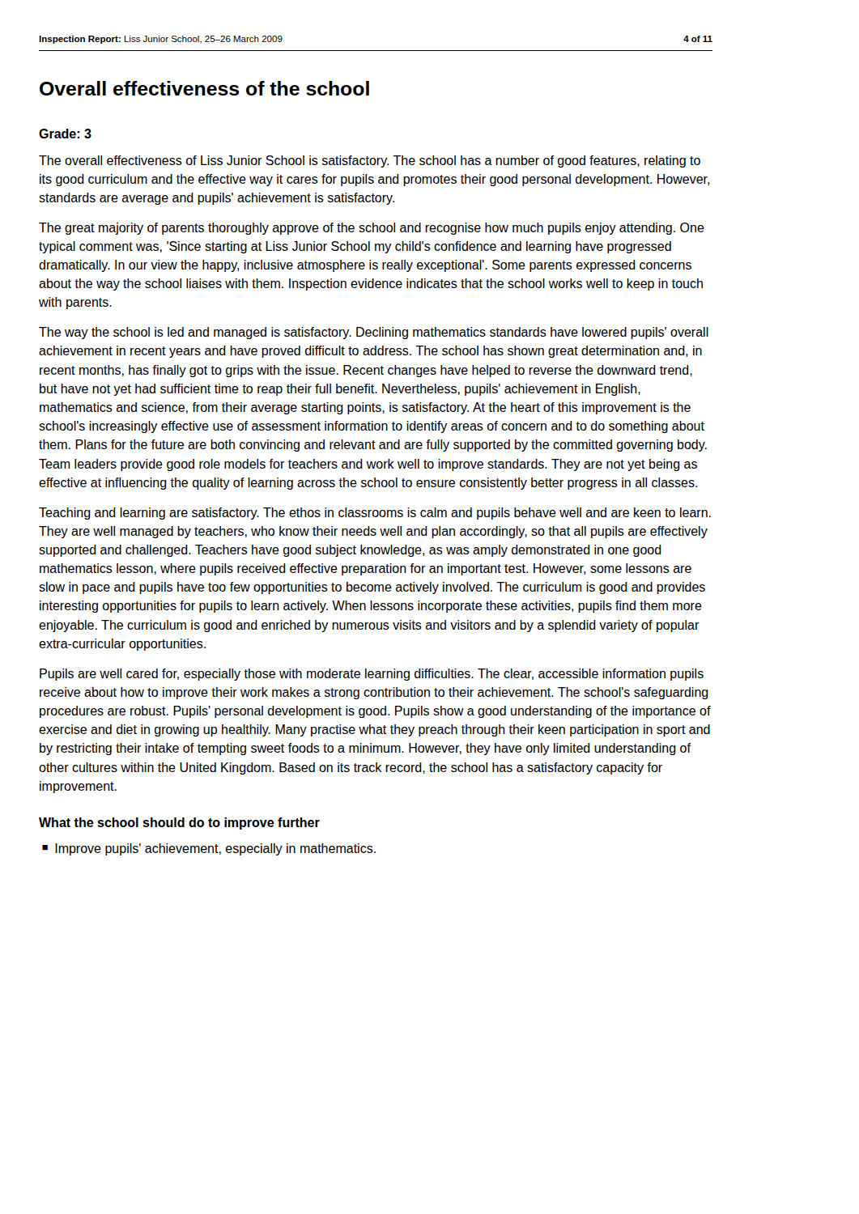Inspection Report: Liss Junior School, 25–26 March 2009 4 of 11
Overall effectiveness of the school
Grade: 3
The overall effectiveness of Liss Junior School is satisfactory. The school has a number of good features, relating to its good curriculum and the effective way it cares for pupils and promotes their good personal development. However, standards are average and pupils' achievement is satisfactory.
The great majority of parents thoroughly approve of the school and recognise how much pupils enjoy attending. One typical comment was, 'Since starting at Liss Junior School my child's confidence and learning have progressed dramatically. In our view the happy, inclusive atmosphere is really exceptional'. Some parents expressed concerns about the way the school liaises with them. Inspection evidence indicates that the school works well to keep in touch with parents.
The way the school is led and managed is satisfactory. Declining mathematics standards have lowered pupils' overall achievement in recent years and have proved difficult to address. The school has shown great determination and, in recent months, has finally got to grips with the issue. Recent changes have helped to reverse the downward trend, but have not yet had sufficient time to reap their full benefit. Nevertheless, pupils' achievement in English, mathematics and science, from their average starting points, is satisfactory. At the heart of this improvement is the school's increasingly effective use of assessment information to identify areas of concern and to do something about them. Plans for the future are both convincing and relevant and are fully supported by the committed governing body. Team leaders provide good role models for teachers and work well to improve standards. They are not yet being as effective at influencing the quality of learning across the school to ensure consistently better progress in all classes.
Teaching and learning are satisfactory. The ethos in classrooms is calm and pupils behave well and are keen to learn. They are well managed by teachers, who know their needs well and plan accordingly, so that all pupils are effectively supported and challenged. Teachers have good subject knowledge, as was amply demonstrated in one good mathematics lesson, where pupils received effective preparation for an important test. However, some lessons are slow in pace and pupils have too few opportunities to become actively involved. The curriculum is good and provides interesting opportunities for pupils to learn actively. When lessons incorporate these activities, pupils find them more enjoyable. The curriculum is good and enriched by numerous visits and visitors and by a splendid variety of popular extra-curricular opportunities.
Pupils are well cared for, especially those with moderate learning difficulties. The clear, accessible information pupils receive about how to improve their work makes a strong contribution to their achievement. The school's safeguarding procedures are robust. Pupils' personal development is good. Pupils show a good understanding of the importance of exercise and diet in growing up healthily. Many practise what they preach through their keen participation in sport and by restricting their intake of tempting sweet foods to a minimum. However, they have only limited understanding of other cultures within the United Kingdom. Based on its track record, the school has a satisfactory capacity for improvement.
What the school should do to improve further
Improve pupils' achievement, especially in mathematics.